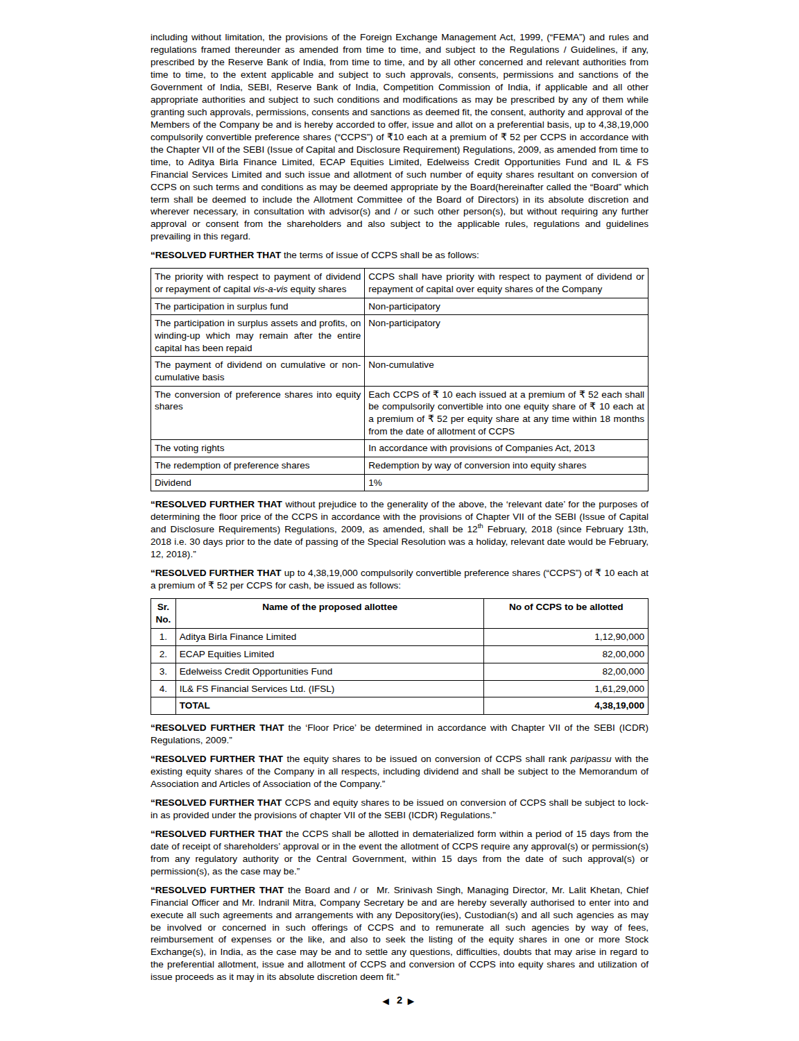including without limitation, the provisions of the Foreign Exchange Management Act, 1999, (“FEMA”) and rules and regulations framed thereunder as amended from time to time, and subject to the Regulations / Guidelines, if any, prescribed by the Reserve Bank of India, from time to time, and by all other concerned and relevant authorities from time to time, to the extent applicable and subject to such approvals, consents, permissions and sanctions of the Government of India, SEBI, Reserve Bank of India, Competition Commission of India, if applicable and all other appropriate authorities and subject to such conditions and modifications as may be prescribed by any of them while granting such approvals, permissions, consents and sanctions as deemed fit, the consent, authority and approval of the Members of the Company be and is hereby accorded to offer, issue and allot on a preferential basis, up to 4,38,19,000 compulsorily convertible preference shares (“CCPS”) of ₹10 each at a premium of ₹ 52 per CCPS in accordance with the Chapter VII of the SEBI (Issue of Capital and Disclosure Requirement) Regulations, 2009, as amended from time to time, to Aditya Birla Finance Limited, ECAP Equities Limited, Edelweiss Credit Opportunities Fund and IL & FS Financial Services Limited and such issue and allotment of such number of equity shares resultant on conversion of CCPS on such terms and conditions as may be deemed appropriate by the Board(hereinafter called the “Board” which term shall be deemed to include the Allotment Committee of the Board of Directors) in its absolute discretion and wherever necessary, in consultation with advisor(s) and / or such other person(s), but without requiring any further approval or consent from the shareholders and also subject to the applicable rules, regulations and guidelines prevailing in this regard.
“RESOLVED FURTHER THAT the terms of issue of CCPS shall be as follows:
| The priority with respect to payment of dividend or repayment of capital vis-a-vis equity shares | CCPS shall have priority with respect to payment of dividend or repayment of capital over equity shares of the Company |
| The participation in surplus fund | Non-participatory |
| The participation in surplus assets and profits, on winding-up which may remain after the entire capital has been repaid | Non-participatory |
| The payment of dividend on cumulative or non-cumulative basis | Non-cumulative |
| The conversion of preference shares into equity shares | Each CCPS of ₹ 10 each issued at a premium of ₹ 52 each shall be compulsorily convertible into one equity share of ₹ 10 each at a premium of ₹ 52 per equity share at any time within 18 months from the date of allotment of CCPS |
| The voting rights | In accordance with provisions of Companies Act, 2013 |
| The redemption of preference shares | Redemption by way of conversion into equity shares |
| Dividend | 1% |
“RESOLVED FURTHER THAT without prejudice to the generality of the above, the ‘relevant date’ for the purposes of determining the floor price of the CCPS in accordance with the provisions of Chapter VII of the SEBI (Issue of Capital and Disclosure Requirements) Regulations, 2009, as amended, shall be 12th February, 2018 (since February 13th, 2018 i.e. 30 days prior to the date of passing of the Special Resolution was a holiday, relevant date would be February, 12, 2018).”
“RESOLVED FURTHER THAT up to 4,38,19,000 compulsorily convertible preference shares (“CCPS”) of ₹ 10 each at a premium of ₹ 52 per CCPS for cash, be issued as follows:
| Sr. No. | Name of the proposed allottee | No of CCPS to be allotted |
| --- | --- | --- |
| 1. | Aditya Birla Finance Limited | 1,12,90,000 |
| 2. | ECAP Equities Limited | 82,00,000 |
| 3. | Edelweiss Credit Opportunities Fund | 82,00,000 |
| 4. | IL& FS Financial Services Ltd. (IFSL) | 1,61,29,000 |
| | TOTAL | 4,38,19,000 |
“RESOLVED FURTHER THAT the ‘Floor Price’ be determined in accordance with Chapter VII of the SEBI (ICDR) Regulations, 2009.”
“RESOLVED FURTHER THAT the equity shares to be issued on conversion of CCPS shall rank paripassu with the existing equity shares of the Company in all respects, including dividend and shall be subject to the Memorandum of Association and Articles of Association of the Company.”
“RESOLVED FURTHER THAT CCPS and equity shares to be issued on conversion of CCPS shall be subject to lock-in as provided under the provisions of chapter VII of the SEBI (ICDR) Regulations.”
“RESOLVED FURTHER THAT the CCPS shall be allotted in dematerialized form within a period of 15 days from the date of receipt of shareholders’ approval or in the event the allotment of CCPS require any approval(s) or permission(s) from any regulatory authority or the Central Government, within 15 days from the date of such approval(s) or permission(s), as the case may be.”
“RESOLVED FURTHER THAT the Board and / or Mr. Srinivash Singh, Managing Director, Mr. Lalit Khetan, Chief Financial Officer and Mr. Indranil Mitra, Company Secretary be and are hereby severally authorised to enter into and execute all such agreements and arrangements with any Depository(ies), Custodian(s) and all such agencies as may be involved or concerned in such offerings of CCPS and to remunerate all such agencies by way of fees, reimbursement of expenses or the like, and also to seek the listing of the equity shares in one or more Stock Exchange(s), in India, as the case may be and to settle any questions, difficulties, doubts that may arise in regard to the preferential allotment, issue and allotment of CCPS and conversion of CCPS into equity shares and utilization of issue proceeds as it may in its absolute discretion deem fit.”
◂ 2 ▸